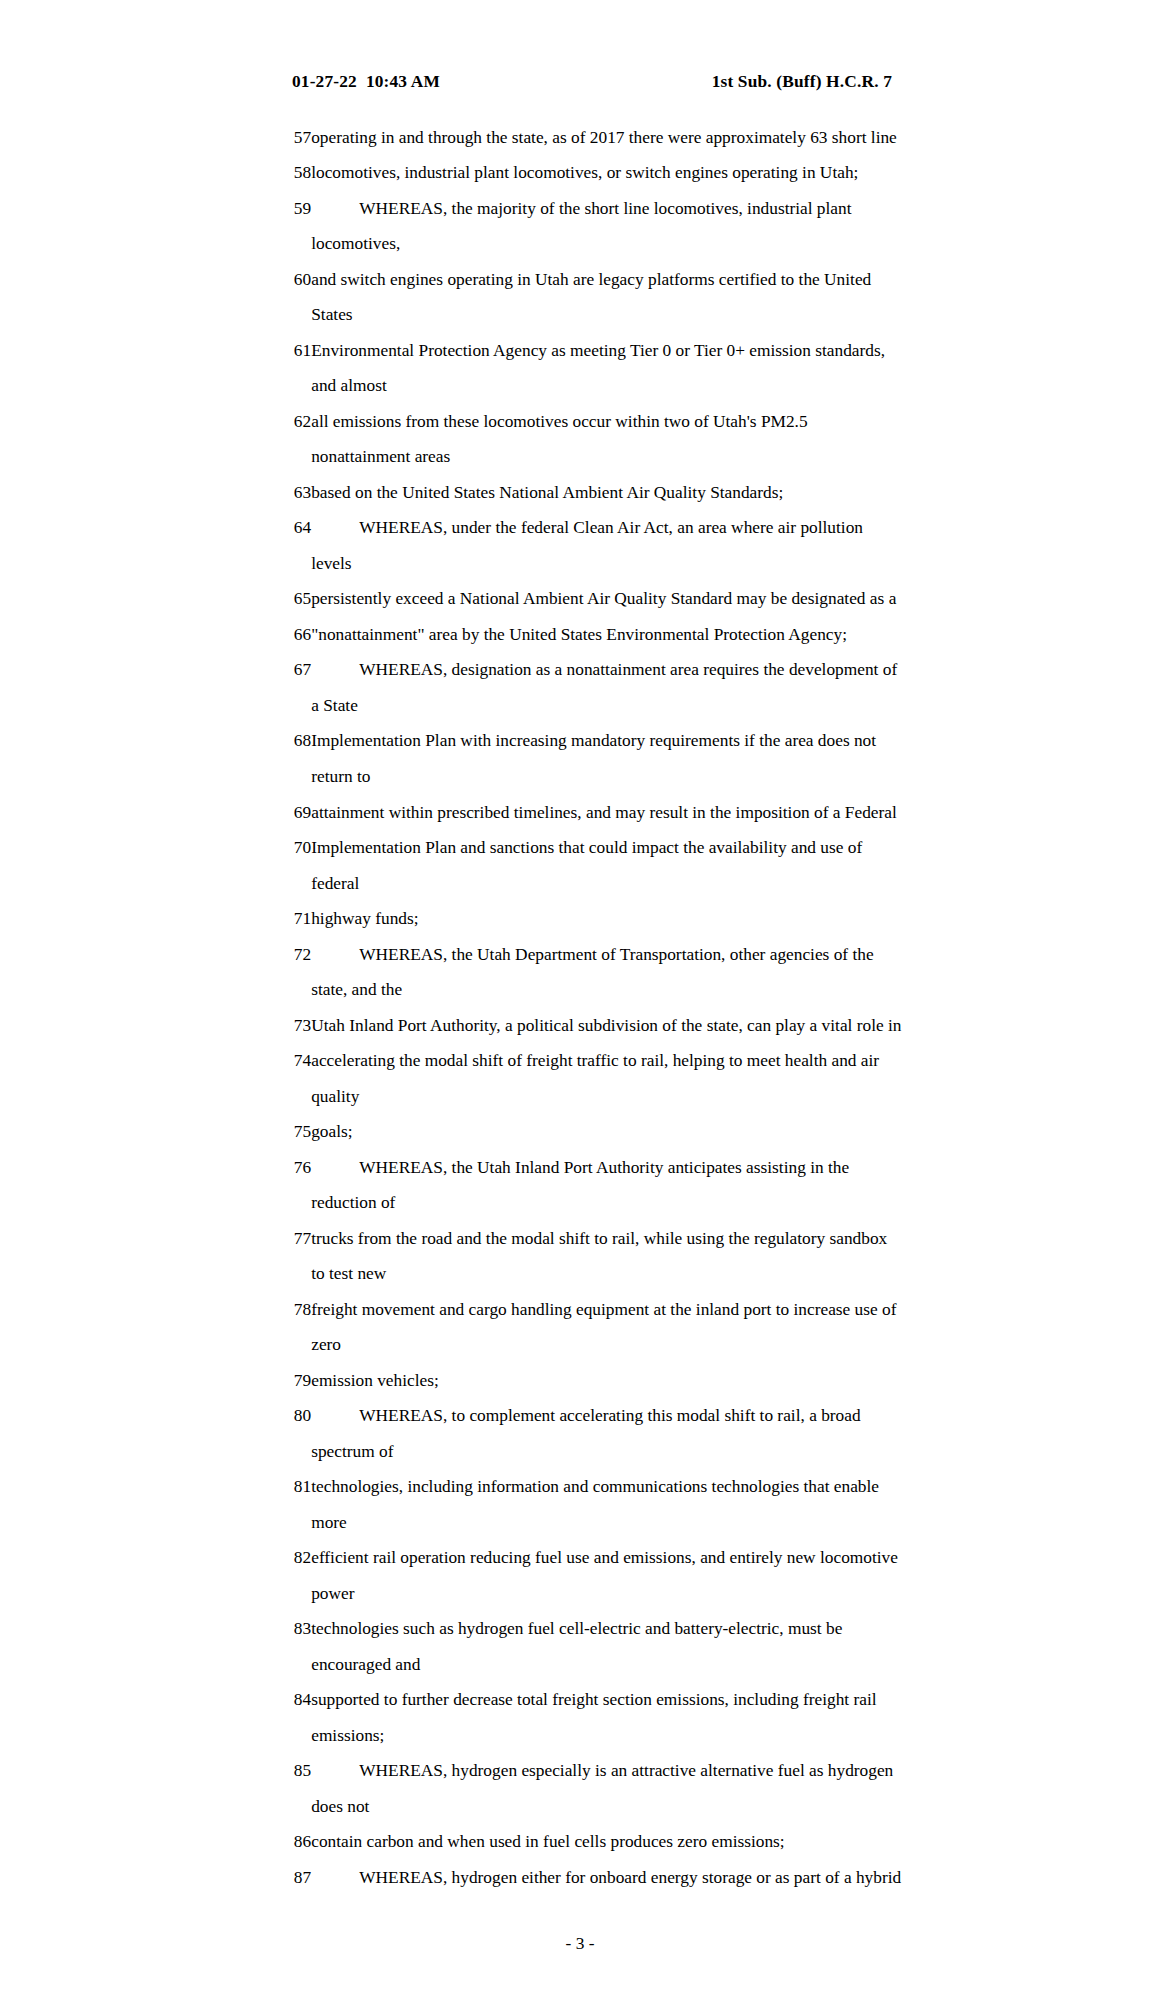01-27-22 10:43 AM 1st Sub. (Buff) H.C.R. 7
| 57 | operating in and through the state, as of 2017 there were approximately 63 short line |
| 58 | locomotives, industrial plant locomotives, or switch engines operating in Utah; |
| 59 | WHEREAS, the majority of the short line locomotives, industrial plant locomotives, |
| 60 | and switch engines operating in Utah are legacy platforms certified to the United States |
| 61 | Environmental Protection Agency as meeting Tier 0 or Tier 0+ emission standards, and almost |
| 62 | all emissions from these locomotives occur within two of Utah's PM2.5 nonattainment areas |
| 63 | based on the United States National Ambient Air Quality Standards; |
| 64 | WHEREAS, under the federal Clean Air Act, an area where air pollution levels |
| 65 | persistently exceed a National Ambient Air Quality Standard may be designated as a |
| 66 | "nonattainment" area by the United States Environmental Protection Agency; |
| 67 | WHEREAS, designation as a nonattainment area requires the development of a State |
| 68 | Implementation Plan with increasing mandatory requirements if the area does not return to |
| 69 | attainment within prescribed timelines, and may result in the imposition of a Federal |
| 70 | Implementation Plan and sanctions that could impact the availability and use of federal |
| 71 | highway funds; |
| 72 | WHEREAS, the Utah Department of Transportation, other agencies of the state, and the |
| 73 | Utah Inland Port Authority, a political subdivision of the state, can play a vital role in |
| 74 | accelerating the modal shift of freight traffic to rail, helping to meet health and air quality |
| 75 | goals; |
| 76 | WHEREAS, the Utah Inland Port Authority anticipates assisting in the reduction of |
| 77 | trucks from the road and the modal shift to rail, while using the regulatory sandbox to test new |
| 78 | freight movement and cargo handling equipment at the inland port to increase use of zero |
| 79 | emission vehicles; |
| 80 | WHEREAS, to complement accelerating this modal shift to rail, a broad spectrum of |
| 81 | technologies, including information and communications technologies that enable more |
| 82 | efficient rail operation reducing fuel use and emissions, and entirely new locomotive power |
| 83 | technologies such as hydrogen fuel cell-electric and battery-electric, must be encouraged and |
| 84 | supported to further decrease total freight section emissions, including freight rail emissions; |
| 85 | WHEREAS, hydrogen especially is an attractive alternative fuel as hydrogen does not |
| 86 | contain carbon and when used in fuel cells produces zero emissions; |
| 87 | WHEREAS, hydrogen either for onboard energy storage or as part of a hybrid |
- 3 -